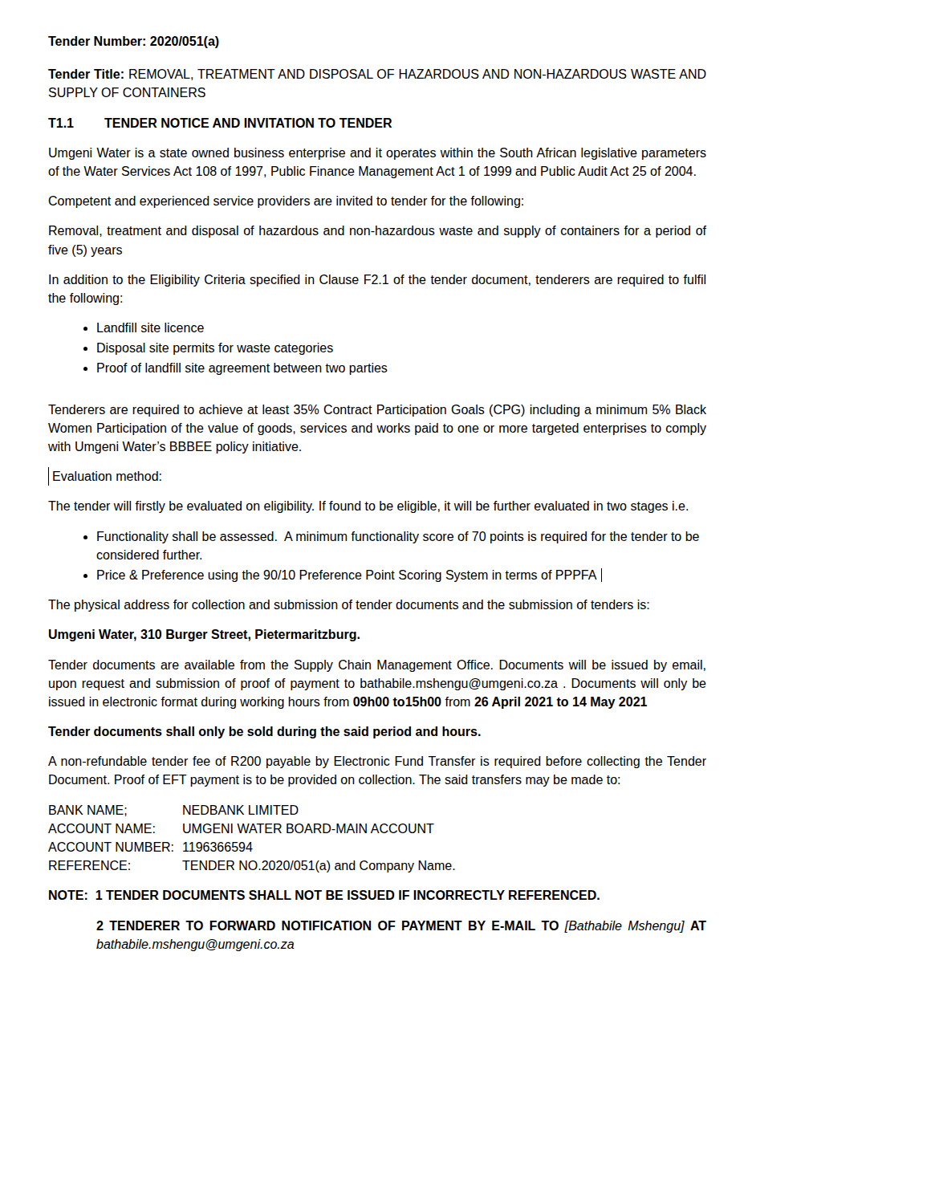Tender Number: 2020/051(a)
Tender Title: REMOVAL, TREATMENT AND DISPOSAL OF HAZARDOUS AND NON-HAZARDOUS WASTE AND SUPPLY OF CONTAINERS
T1.1 TENDER NOTICE AND INVITATION TO TENDER
Umgeni Water is a state owned business enterprise and it operates within the South African legislative parameters of the Water Services Act 108 of 1997, Public Finance Management Act 1 of 1999 and Public Audit Act 25 of 2004.
Competent and experienced service providers are invited to tender for the following:
Removal, treatment and disposal of hazardous and non-hazardous waste and supply of containers for a period of five (5) years
In addition to the Eligibility Criteria specified in Clause F2.1 of the tender document, tenderers are required to fulfil the following:
Landfill site licence
Disposal site permits for waste categories
Proof of landfill site agreement between two parties
Tenderers are required to achieve at least 35% Contract Participation Goals (CPG) including a minimum 5% Black Women Participation of the value of goods, services and works paid to one or more targeted enterprises to comply with Umgeni Water’s BBBEE policy initiative.
Evaluation method:
The tender will firstly be evaluated on eligibility. If found to be eligible, it will be further evaluated in two stages i.e.
Functionality shall be assessed. A minimum functionality score of 70 points is required for the tender to be considered further.
Price & Preference using the 90/10 Preference Point Scoring System in terms of PPPFA
The physical address for collection and submission of tender documents and the submission of tenders is:
Umgeni Water, 310 Burger Street, Pietermaritzburg.
Tender documents are available from the Supply Chain Management Office. Documents will be issued by email, upon request and submission of proof of payment to bathabile.mshengu@umgeni.co.za . Documents will only be issued in electronic format during working hours from 09h00 to15h00 from 26 April 2021 to 14 May 2021
Tender documents shall only be sold during the said period and hours.
A non-refundable tender fee of R200 payable by Electronic Fund Transfer is required before collecting the Tender Document. Proof of EFT payment is to be provided on collection. The said transfers may be made to:
| BANK NAME; | NEDBANK LIMITED |
| ACCOUNT NAME: | UMGENI WATER BOARD-MAIN ACCOUNT |
| ACCOUNT NUMBER: | 1196366594 |
| REFERENCE: | TENDER NO.2020/051(a) and Company Name. |
NOTE: 1 TENDER DOCUMENTS SHALL NOT BE ISSUED IF INCORRECTLY REFERENCED.
2 TENDERER TO FORWARD NOTIFICATION OF PAYMENT BY E-MAIL TO [Bathabile Mshengu] AT bathabile.mshengu@umgeni.co.za